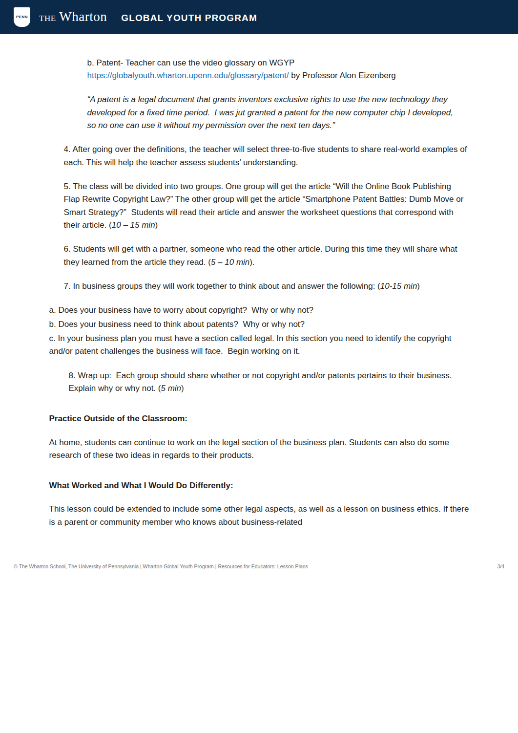PENN
THE Wharton Global Youth Program
b. Patent- Teacher can use the video glossary on WGYP
https://globalyouth.wharton.upenn.edu/glossary/patent/ by Professor Alon Eizenberg
“A patent is a legal document that grants inventors exclusive rights to use the new technology they developed for a fixed time period. I was jut granted a patent for the new computer chip I developed, so no one can use it without my permission over the next ten days.”
4. After going over the definitions, the teacher will select three-to-five students to share real-world examples of each. This will help the teacher assess students’ understanding.
5. The class will be divided into two groups. One group will get the article “Will the Online Book Publishing Flap Rewrite Copyright Law?” The other group will get the article “Smartphone Patent Battles: Dumb Move or Smart Strategy?” Students will read their article and answer the worksheet questions that correspond with their article. (10 – 15 min)
6. Students will get with a partner, someone who read the other article. During this time they will share what they learned from the article they read. (5 – 10 min).
7. In business groups they will work together to think about and answer the following: (10-15 min)
a. Does your business have to worry about copyright? Why or why not?
b. Does your business need to think about patents? Why or why not?
c. In your business plan you must have a section called legal. In this section you need to identify the copyright and/or patent challenges the business will face. Begin working on it.
8. Wrap up: Each group should share whether or not copyright and/or patents pertains to their business. Explain why or why not. (5 min)
Practice Outside of the Classroom:
At home, students can continue to work on the legal section of the business plan. Students can also do some research of these two ideas in regards to their products.
What Worked and What I Would Do Differently:
This lesson could be extended to include some other legal aspects, as well as a lesson on business ethics. If there is a parent or community member who knows about business-related
© The Wharton School, The University of Pennsylvania | Wharton Global Youth Program | Resources for Educators: Lesson Plans
3/4